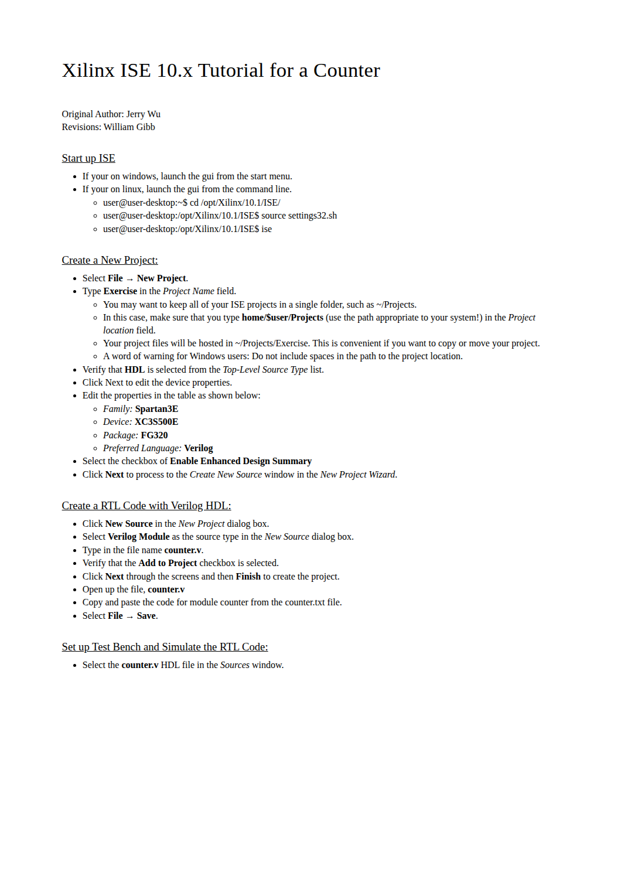Xilinx ISE 10.x Tutorial for a Counter
Original Author: Jerry Wu
Revisions: William Gibb
Start up ISE
If your on windows, launch the gui from the start menu.
If your on linux, launch the gui from the command line.
user@user-desktop:~$ cd /opt/Xilinx/10.1/ISE/
user@user-desktop:/opt/Xilinx/10.1/ISE$ source settings32.sh
user@user-desktop:/opt/Xilinx/10.1/ISE$ ise
Create a New Project:
Select File → New Project.
Type Exercise in the Project Name field.
You may want to keep all of your ISE projects in a single folder, such as ~/Projects.
In this case, make sure that you type home/$user/Projects (use the path appropriate to your system!) in the Project location field.
Your project files will be hosted in ~/Projects/Exercise. This is convenient if you want to copy or move your project.
A word of warning for Windows users: Do not include spaces in the path to the project location.
Verify that HDL is selected from the Top-Level Source Type list.
Click Next to edit the device properties.
Edit the properties in the table as shown below:
Family: Spartan3E
Device: XC3S500E
Package: FG320
Preferred Language: Verilog
Select the checkbox of Enable Enhanced Design Summary
Click Next to process to the Create New Source window in the New Project Wizard.
Create a RTL Code with Verilog HDL:
Click New Source in the New Project dialog box.
Select Verilog Module as the source type in the New Source dialog box.
Type in the file name counter.v.
Verify that the Add to Project checkbox is selected.
Click Next through the screens and then Finish to create the project.
Open up the file, counter.v
Copy and paste the code for module counter from the counter.txt file.
Select File → Save.
Set up Test Bench and Simulate the RTL Code:
Select the counter.v HDL file in the Sources window.